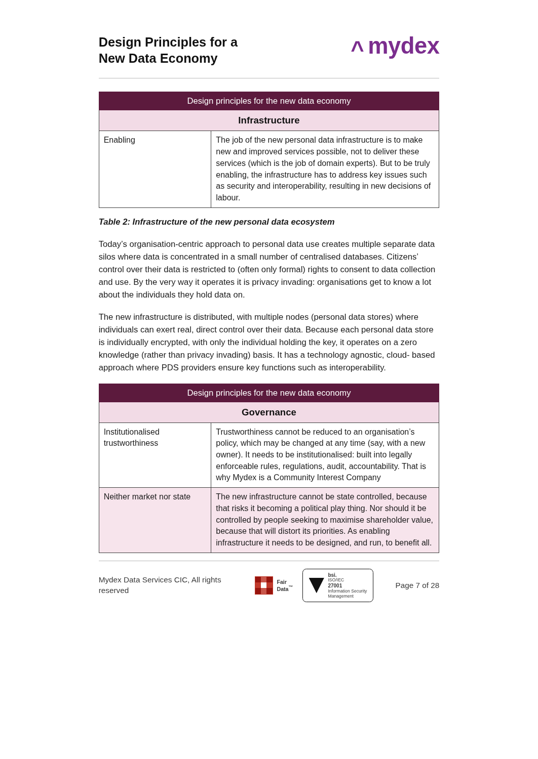Design Principles for a
New Data Economy
^mydex
| Design principles for the new data economy |
| --- |
| Infrastructure |
| Enabling | The job of the new personal data infrastructure is to make new and improved services possible, not to deliver these services (which is the job of domain experts). But to be truly enabling, the infrastructure has to address key issues such as security and interoperability, resulting in new decisions of labour. |
Table 2: Infrastructure of the new personal data ecosystem
Today’s organisation-centric approach to personal data use creates multiple separate data silos where data is concentrated in a small number of centralised databases. Citizens’ control over their data is restricted to (often only formal) rights to consent to data collection and use. By the very way it operates it is privacy invading: organisations get to know a lot about the individuals they hold data on.
The new infrastructure is distributed, with multiple nodes (personal data stores) where individuals can exert real, direct control over their data. Because each personal data store is individually encrypted, with only the individual holding the key, it operates on a zero knowledge (rather than privacy invading) basis. It has a technology agnostic, cloud- based approach where PDS providers ensure key functions such as interoperability.
| Design principles for the new data economy |
| --- |
| Governance |
| Institutionalised trustworthiness | Trustworthiness cannot be reduced to an organisation’s policy, which may be changed at any time (say, with a new owner). It needs to be institutionalised: built into legally enforceable rules, regulations, audit, accountability. That is why Mydex is a Community Interest Company |
| Neither market nor state | The new infrastructure cannot be state controlled, because that risks it becoming a political play thing. Nor should it be controlled by people seeking to maximise shareholder value, because that will distort its priorities. As enabling infrastructure it needs to be designed, and run, to benefit all. |
Mydex Data Services CIC, All rights reserved
Fair
Data™
bsi. ISO/IEC
27001 Information Security
Management
Page 7 of 28